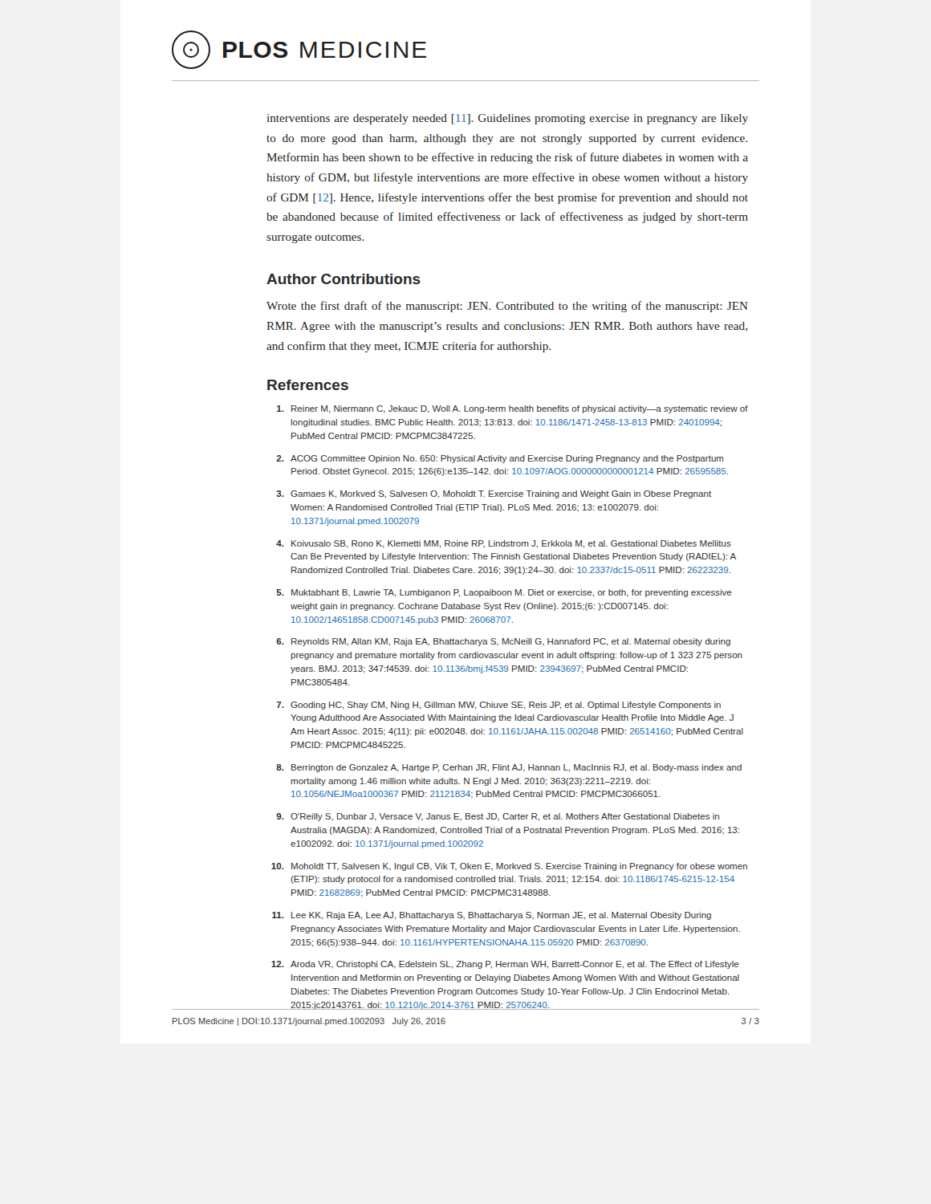PLOS MEDICINE
interventions are desperately needed [11]. Guidelines promoting exercise in pregnancy are likely to do more good than harm, although they are not strongly supported by current evidence. Metformin has been shown to be effective in reducing the risk of future diabetes in women with a history of GDM, but lifestyle interventions are more effective in obese women without a history of GDM [12]. Hence, lifestyle interventions offer the best promise for prevention and should not be abandoned because of limited effectiveness or lack of effectiveness as judged by short-term surrogate outcomes.
Author Contributions
Wrote the first draft of the manuscript: JEN. Contributed to the writing of the manuscript: JEN RMR. Agree with the manuscript’s results and conclusions: JEN RMR. Both authors have read, and confirm that they meet, ICMJE criteria for authorship.
References
Reiner M, Niermann C, Jekauc D, Woll A. Long-term health benefits of physical activity—a systematic review of longitudinal studies. BMC Public Health. 2013; 13:813. doi: 10.1186/1471-2458-13-813 PMID: 24010994; PubMed Central PMCID: PMCPMC3847225.
ACOG Committee Opinion No. 650: Physical Activity and Exercise During Pregnancy and the Postpartum Period. Obstet Gynecol. 2015; 126(6):e135–142. doi: 10.1097/AOG.0000000000001214 PMID: 26595585.
Gamaes K, Morkved S, Salvesen O, Moholdt T. Exercise Training and Weight Gain in Obese Pregnant Women: A Randomised Controlled Trial (ETIP Trial). PLoS Med. 2016; 13: e1002079. doi: 10.1371/journal.pmed.1002079
Koivusalo SB, Rono K, Klemetti MM, Roine RP, Lindstrom J, Erkkola M, et al. Gestational Diabetes Mellitus Can Be Prevented by Lifestyle Intervention: The Finnish Gestational Diabetes Prevention Study (RADIEL): A Randomized Controlled Trial. Diabetes Care. 2016; 39(1):24–30. doi: 10.2337/dc15-0511 PMID: 26223239.
Muktabhant B, Lawrie TA, Lumbiganon P, Laopaiboon M. Diet or exercise, or both, for preventing excessive weight gain in pregnancy. Cochrane Database Syst Rev (Online). 2015;(6: ):CD007145. doi: 10.1002/14651858.CD007145.pub3 PMID: 26068707.
Reynolds RM, Allan KM, Raja EA, Bhattacharya S, McNeill G, Hannaford PC, et al. Maternal obesity during pregnancy and premature mortality from cardiovascular event in adult offspring: follow-up of 1 323 275 person years. BMJ. 2013; 347:f4539. doi: 10.1136/bmj.f4539 PMID: 23943697; PubMed Central PMCID: PMC3805484.
Gooding HC, Shay CM, Ning H, Gillman MW, Chiuve SE, Reis JP, et al. Optimal Lifestyle Components in Young Adulthood Are Associated With Maintaining the Ideal Cardiovascular Health Profile Into Middle Age. J Am Heart Assoc. 2015; 4(11): pii: e002048. doi: 10.1161/JAHA.115.002048 PMID: 26514160; PubMed Central PMCID: PMCPMC4845225.
Berrington de Gonzalez A, Hartge P, Cerhan JR, Flint AJ, Hannan L, MacInnis RJ, et al. Body-mass index and mortality among 1.46 million white adults. N Engl J Med. 2010; 363(23):2211–2219. doi: 10.1056/NEJMoa1000367 PMID: 21121834; PubMed Central PMCID: PMCPMC3066051.
O'Reilly S, Dunbar J, Versace V, Janus E, Best JD, Carter R, et al. Mothers After Gestational Diabetes in Australia (MAGDA): A Randomized, Controlled Trial of a Postnatal Prevention Program. PLoS Med. 2016; 13: e1002092. doi: 10.1371/journal.pmed.1002092
Moholdt TT, Salvesen K, Ingul CB, Vik T, Oken E, Morkved S. Exercise Training in Pregnancy for obese women (ETIP): study protocol for a randomised controlled trial. Trials. 2011; 12:154. doi: 10.1186/1745-6215-12-154 PMID: 21682869; PubMed Central PMCID: PMCPMC3148988.
Lee KK, Raja EA, Lee AJ, Bhattacharya S, Bhattacharya S, Norman JE, et al. Maternal Obesity During Pregnancy Associates With Premature Mortality and Major Cardiovascular Events in Later Life. Hypertension. 2015; 66(5):938–944. doi: 10.1161/HYPERTENSIONAHA.115.05920 PMID: 26370890.
Aroda VR, Christophi CA, Edelstein SL, Zhang P, Herman WH, Barrett-Connor E, et al. The Effect of Lifestyle Intervention and Metformin on Preventing or Delaying Diabetes Among Women With and Without Gestational Diabetes: The Diabetes Prevention Program Outcomes Study 10-Year Follow-Up. J Clin Endocrinol Metab. 2015:jc20143761. doi: 10.1210/jc.2014-3761 PMID: 25706240.
PLOS Medicine | DOI:10.1371/journal.pmed.1002093 July 26, 2016
3 / 3